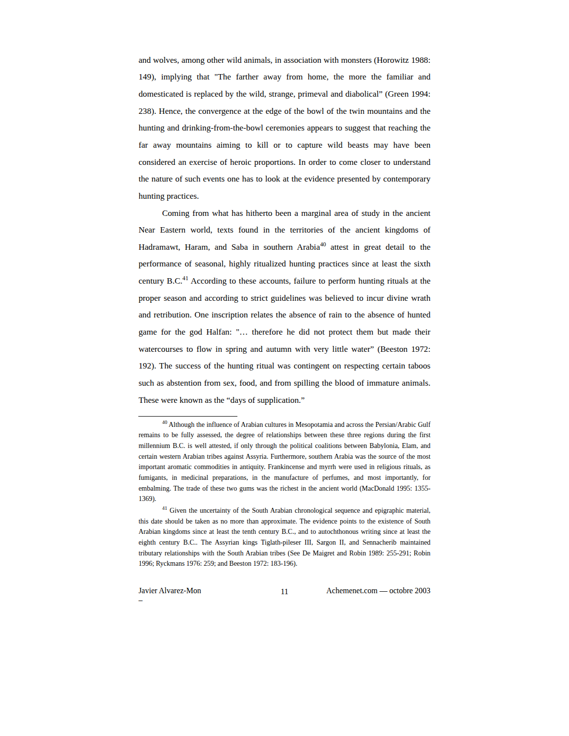and wolves, among other wild animals, in association with monsters (Horowitz 1988: 149), implying that "The farther away from home, the more the familiar and domesticated is replaced by the wild, strange, primeval and diabolical” (Green 1994: 238). Hence, the convergence at the edge of the bowl of the twin mountains and the hunting and drinking-from-the-bowl ceremonies appears to suggest that reaching the far away mountains aiming to kill or to capture wild beasts may have been considered an exercise of heroic proportions. In order to come closer to understand the nature of such events one has to look at the evidence presented by contemporary hunting practices.
Coming from what has hitherto been a marginal area of study in the ancient Near Eastern world, texts found in the territories of the ancient kingdoms of Hadramawt, Haram, and Saba in southern Arabia40 attest in great detail to the performance of seasonal, highly ritualized hunting practices since at least the sixth century B.C.41 According to these accounts, failure to perform hunting rituals at the proper season and according to strict guidelines was believed to incur divine wrath and retribution. One inscription relates the absence of rain to the absence of hunted game for the god Halfan: "… therefore he did not protect them but made their watercourses to flow in spring and autumn with very little water” (Beeston 1972: 192). The success of the hunting ritual was contingent on respecting certain taboos such as abstention from sex, food, and from spilling the blood of immature animals. These were known as the “days of supplication.”
40 Although the influence of Arabian cultures in Mesopotamia and across the Persian/Arabic Gulf remains to be fully assessed, the degree of relationships between these three regions during the first millennium B.C. is well attested, if only through the political coalitions between Babylonia, Elam, and certain western Arabian tribes against Assyria. Furthermore, southern Arabia was the source of the most important aromatic commodities in antiquity. Frankincense and myrrh were used in religious rituals, as fumigants, in medicinal preparations, in the manufacture of perfumes, and most importantly, for embalming. The trade of these two gums was the richest in the ancient world (MacDonald 1995: 1355-1369).
41 Given the uncertainty of the South Arabian chronological sequence and epigraphic material, this date should be taken as no more than approximate. The evidence points to the existence of South Arabian kingdoms since at least the tenth century B.C., and to autochthonous writing since at least the eighth century B.C.. The Assyrian kings Tiglath-pileser III, Sargon II, and Sennacherib maintained tributary relationships with the South Arabian tribes (See De Maigret and Robin 1989: 255-291; Robin 1996; Ryckmans 1976: 259; and Beeston 1972: 183-196).
Javier Alvarez-Mon–
11
Achemenet.com — octobre 2003